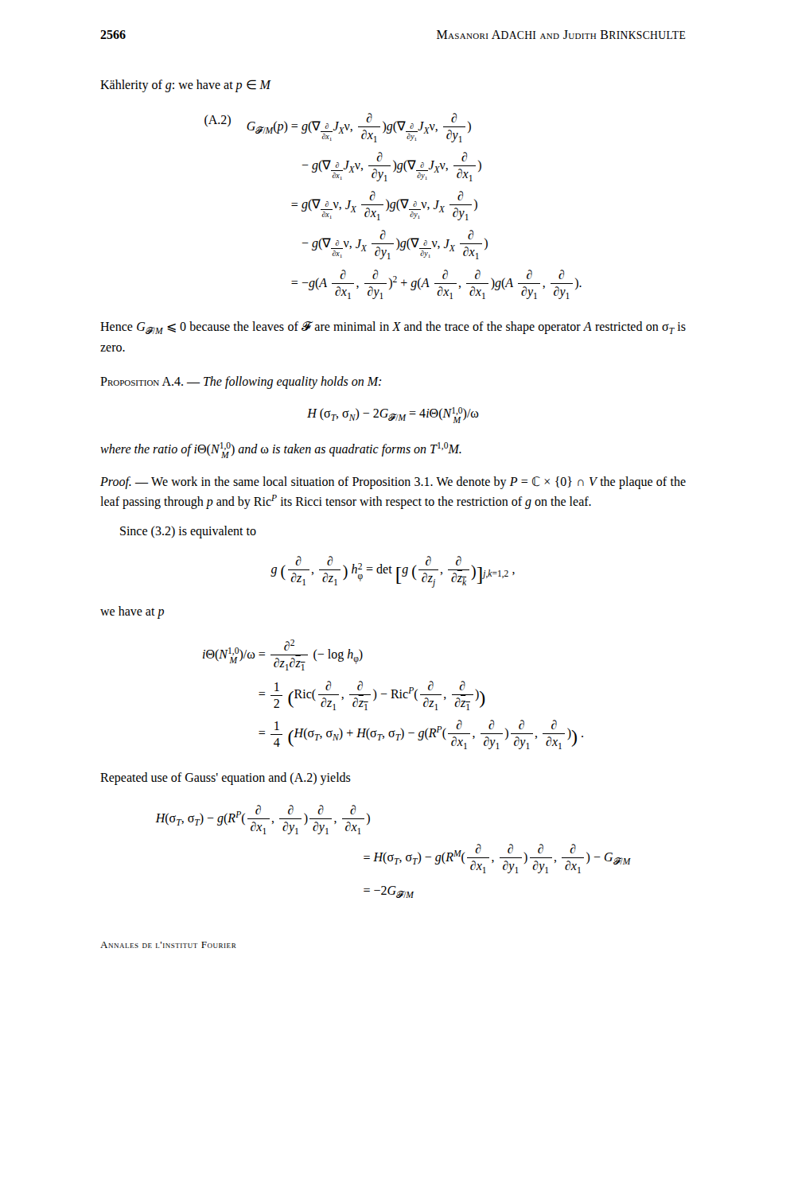2566 Masanori ADACHI and Judith BRINKSCHULTE
Kählerity of g: we have at p ∈ M
(A.2)
G𝓕/M(p) =
g(∇∂∂x 1 JXν, ∂∂x 1)g(∇∂∂y 1 JXν, ∂∂y 1)
− g(∇∂∂x 1 JXν, ∂∂y 1)g(∇∂∂y 1 JXν, ∂∂x 1)
=
g(∇∂∂x 1ν, JX ∂∂x 1)g(∇∂∂y 1ν, JX ∂∂y 1)
− g(∇∂∂x 1ν, JX ∂∂y 1)g(∇∂∂y 1ν, JX ∂∂x 1)
=
−g(A ∂∂x 1, ∂∂y 1)2 + g(A ∂∂x 1, ∂∂x 1)g(A ∂∂y 1, ∂∂y 1).
Hence G𝓕/M ⩽ 0 because the leaves of 𝓕 are minimal in X and the trace of the shape operator A restricted on σT is zero.
Proposition A.4. — The following equality holds on M:
H (σT, σN) − 2G𝓕/M = 4i Θ(N 1,0 M)/ω
where the ratio of i Θ(N 1,0 M) and ω is taken as quadratic forms on T 1,0 M.
Proof. — We work in the same local situation of Proposition 3.1. We denote by P = ℂ × {0} ∩ V the plaque of the leaf passing through p and by RicP its Ricci tensor with respect to the restriction of g on the leaf.
Since (3.2) is equivalent to
g (∂∂z 1, ∂∂z 1) h 2 φ = det [g (∂∂zj, ∂∂zk)] j,k=1,2 ,
we have at p
i Θ(N 1,0 M)/ω =
∂2∂z 1∂z 1 (− log hφ)
=
12 (Ric(∂∂z 1, ∂∂z 1) − RicP(∂∂z 1, ∂∂z 1))
=
14 (H(σT, σN) + H(σT, σT) − g(RP(∂∂x 1, ∂∂y 1)∂∂y 1, ∂∂x 1)) .
Repeated use of Gauss' equation and (A.2) yields
H(σT, σT) − g(RP(∂∂x 1, ∂∂y 1)∂∂y 1, ∂∂x 1)
=
H(σT, σT) − g(RM(∂∂x 1, ∂∂y 1)∂∂y 1, ∂∂x 1) − G𝓕/M
=
−2G𝓕/M
Annales de l'institut Fourier